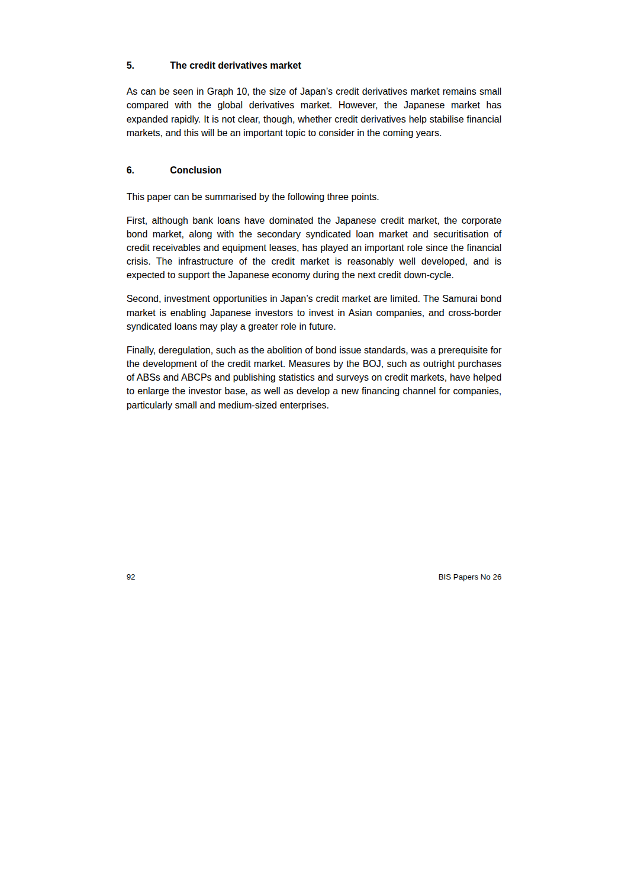5. The credit derivatives market
As can be seen in Graph 10, the size of Japan’s credit derivatives market remains small compared with the global derivatives market. However, the Japanese market has expanded rapidly. It is not clear, though, whether credit derivatives help stabilise financial markets, and this will be an important topic to consider in the coming years.
6. Conclusion
This paper can be summarised by the following three points.
First, although bank loans have dominated the Japanese credit market, the corporate bond market, along with the secondary syndicated loan market and securitisation of credit receivables and equipment leases, has played an important role since the financial crisis. The infrastructure of the credit market is reasonably well developed, and is expected to support the Japanese economy during the next credit down-cycle.
Second, investment opportunities in Japan’s credit market are limited. The Samurai bond market is enabling Japanese investors to invest in Asian companies, and cross-border syndicated loans may play a greater role in future.
Finally, deregulation, such as the abolition of bond issue standards, was a prerequisite for the development of the credit market. Measures by the BOJ, such as outright purchases of ABSs and ABCPs and publishing statistics and surveys on credit markets, have helped to enlarge the investor base, as well as develop a new financing channel for companies, particularly small and medium-sized enterprises.
92 BIS Papers No 26